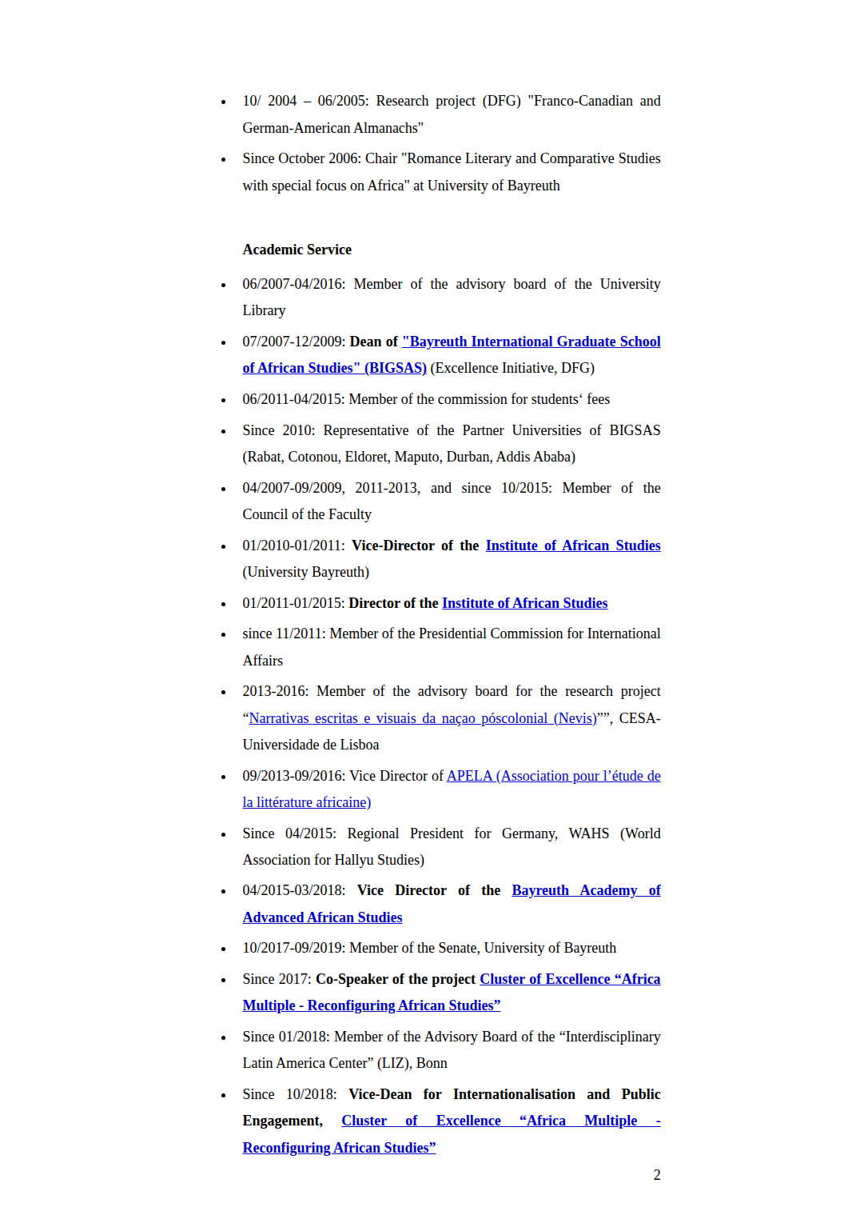10/ 2004 – 06/2005: Research project (DFG) "Franco-Canadian and German-American Almanachs"
Since October 2006: Chair "Romance Literary and Comparative Studies with special focus on Africa" at University of Bayreuth
Academic Service
06/2007-04/2016: Member of the advisory board of the University Library
07/2007-12/2009: Dean of "Bayreuth International Graduate School of African Studies" (BIGSAS) (Excellence Initiative, DFG)
06/2011-04/2015: Member of the commission for students‘ fees
Since 2010: Representative of the Partner Universities of BIGSAS (Rabat, Cotonou, Eldoret, Maputo, Durban, Addis Ababa)
04/2007-09/2009, 2011-2013, and since 10/2015: Member of the Council of the Faculty
01/2010-01/2011: Vice-Director of the Institute of African Studies (University Bayreuth)
01/2011-01/2015: Director of the Institute of African Studies
since 11/2011: Member of the Presidential Commission for International Affairs
2013-2016: Member of the advisory board for the research project “Narrativas escritas e visuais da naçao póscolonial (Nevis)””, CESA- Universidade de Lisboa
09/2013-09/2016: Vice Director of APELA (Association pour l’étude de la littérature africaine)
Since 04/2015: Regional President for Germany, WAHS (World Association for Hallyu Studies)
04/2015-03/2018: Vice Director of the Bayreuth Academy of Advanced African Studies
10/2017-09/2019: Member of the Senate, University of Bayreuth
Since 2017: Co-Speaker of the project Cluster of Excellence “Africa Multiple - Reconfiguring African Studies”
Since 01/2018: Member of the Advisory Board of the “Interdisciplinary Latin America Center” (LIZ), Bonn
Since 10/2018: Vice-Dean for Internationalisation and Public Engagement, Cluster of Excellence “Africa Multiple - Reconfiguring African Studies”
2